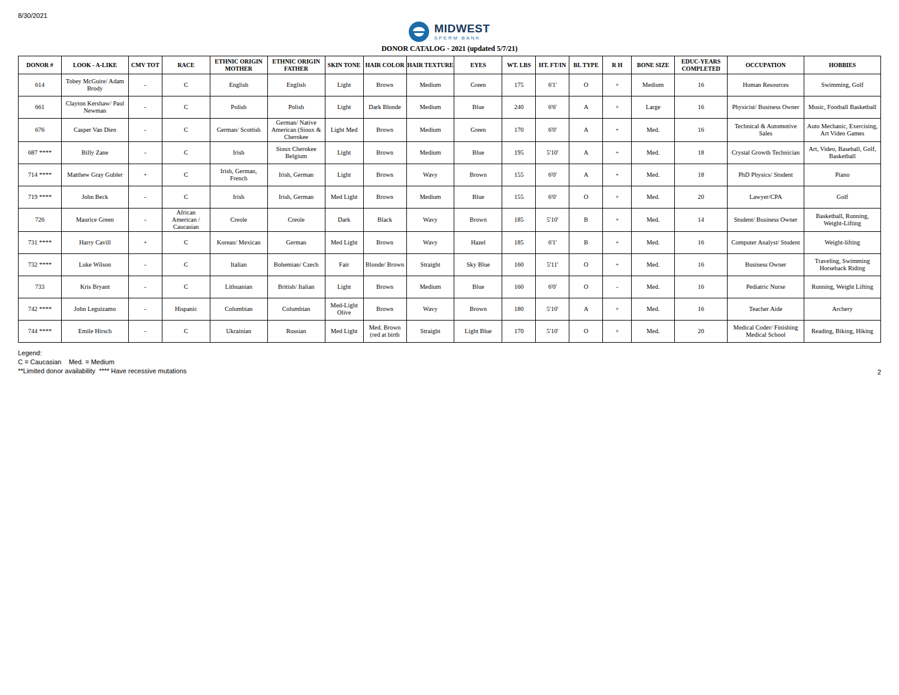8/30/2021
MIDWEST
SPERM BANK
DONOR CATALOG - 2021 (updated 5/7/21)
| DONOR # | LOOK - A-LIKE | CMV TOT | RACE | ETHNIC ORIGIN MOTHER | ETHNIC ORIGIN FATHER | SKIN TONE | HAIR COLOR | HAIR TEXTURE | EYES | WT. LBS | HT. FT/IN | BL TYPE | R H | BONE SIZE | EDUC-YEARS COMPLETED | OCCUPATION | HOBBIES |
| --- | --- | --- | --- | --- | --- | --- | --- | --- | --- | --- | --- | --- | --- | --- | --- | --- | --- |
| 614 | Tobey McGuire/ Adam Brody | - | C | English | English | Light | Brown | Medium | Green | 175 | 6'1' | O | + | Medium | 16 | Human Resources | Swimming, Golf |
| 661 | Clayton Kershaw/ Paul Newman | - | C | Polish | Polish | Light | Dark Blonde | Medium | Blue | 240 | 6'6' | A | + | Large | 16 | Physicist/ Business Owner | Music, Football Basketball |
| 676 | Casper Van Dien | - | C | German/ Scottish | German/ Native American (Sioux & Cherokee | Light Med | Brown | Medium | Green | 170 | 6'0' | A | + | Med. | 16 | Technical & Automotive Sales | Auto Mechanic, Exercising, Art Video Games |
| 687 **** | Billy Zane | - | C | Irish | Sioux Cherokee Belgium | Light | Brown | Medium | Blue | 195 | 5'10' | A | + | Med. | 18 | Crystal Growth Technician | Art, Video, Baseball, Golf, Basketball |
| 714 **** | Matthew Gray Gubler | + | C | Irish, German, French | Irish, German | Light | Brown | Wavy | Brown | 155 | 6'0' | A | + | Med. | 18 | PhD Physics/ Student | Piano |
| 719 **** | John Beck | - | C | Irish | Irish, German | Med Light | Brown | Medium | Blue | 155 | 6'0' | O | + | Med. | 20 | Lawyer/CPA | Golf |
| 726 | Maurice Green | - | African American / Caucasian | Creole | Creole | Dark | Black | Wavy | Brown | 185 | 5'10' | B | + | Med. | 14 | Student/ Business Owner | Basketball, Running, Weight-Lifting |
| 731 **** | Harry Cavill | + | C | Korean/ Mexican | German | Med Light | Brown | Wavy | Hazel | 185 | 6'1' | B | + | Med. | 16 | Computer Analyst/ Student | Weight-lifting |
| 732 **** | Luke Wilson | - | C | Italian | Bohemian/ Czech | Fair | Blonde/ Brown | Straight | Sky Blue | 160 | 5'11' | O | + | Med. | 16 | Business Owner | Traveling, Swimming Horseback Riding |
| 733 | Kris Bryant | - | C | Lithuanian | British/ Italian | Light | Brown | Medium | Blue | 160 | 6'0' | O | - | Med. | 16 | Pediatric Nurse | Running, Weight Lifting |
| 742 **** | John Leguizamo | - | Hispanic | Columbian | Columbian | Med-Light Olive | Brown | Wavy | Brown | 180 | 5'10' | A | + | Med. | 16 | Teacher Aide | Archery |
| 744 **** | Emile Hirsch | - | C | Ukrainian | Russian | Med Light | Med. Brown (red at birth | Straight | Light Blue | 170 | 5'10' | O | + | Med. | 20 | Medical Coder/ Finishing Medical School | Reading, Biking, Hiking |
Legend:
C = Caucasian Med. = Medium
**Limited donor availability **** Have recessive mutations
2